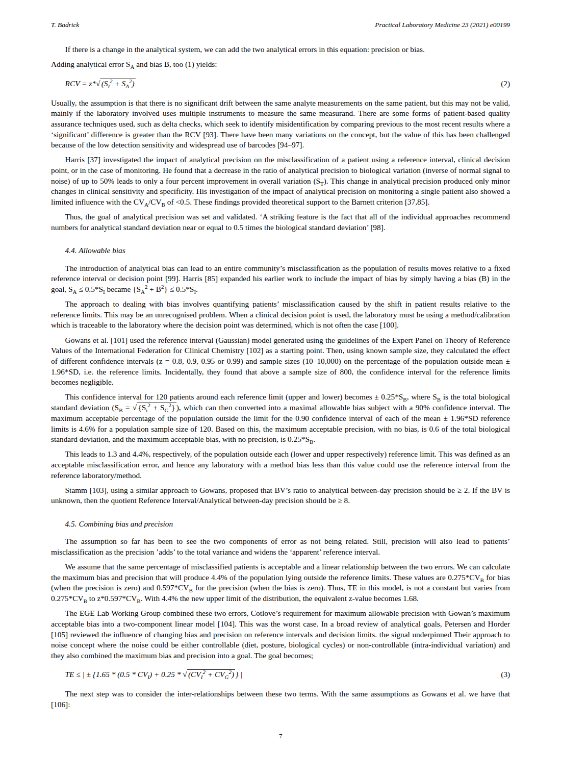T. Badrick Practical Laboratory Medicine 23 (2021) e00199
If there is a change in the analytical system, we can add the two analytical errors in this equation: precision or bias.
Adding analytical error SA and bias B, too (1) yields:
RCV = z*√(SI2 + SA2)
(2)
Usually, the assumption is that there is no significant drift between the same analyte measurements on the same patient, but this may not be valid, mainly if the laboratory involved uses multiple instruments to measure the same measurand. There are some forms of patient-based quality assurance techniques used, such as delta checks, which seek to identify misidentification by comparing previous to the most recent results where a ‘significant’ difference is greater than the RCV [93]. There have been many variations on the concept, but the value of this has been challenged because of the low detection sensitivity and widespread use of barcodes [94–97].
Harris [37] investigated the impact of analytical precision on the misclassification of a patient using a reference interval, clinical decision point, or in the case of monitoring. He found that a decrease in the ratio of analytical precision to biological variation (inverse of normal signal to noise) of up to 50% leads to only a four percent improvement in overall variation (ST). This change in analytical precision produced only minor changes in clinical sensitivity and specificity. His investigation of the impact of analytical precision on monitoring a single patient also showed a limited influence with the CVA/CVB of <0.5. These findings provided theoretical support to the Barnett criterion [37,85].
Thus, the goal of analytical precision was set and validated. ‘A striking feature is the fact that all of the individual approaches recommend numbers for analytical standard deviation near or equal to 0.5 times the biological standard deviation’ [98].
4.4. Allowable bias
The introduction of analytical bias can lead to an entire community’s misclassification as the population of results moves relative to a fixed reference interval or decision point [99]. Harris [85] expanded his earlier work to include the impact of bias by simply having a bias (B) in the goal, SA ≤ 0.5*SI became {SA2 + B2} ≤ 0.5*SI.
The approach to dealing with bias involves quantifying patients’ misclassification caused by the shift in patient results relative to the reference limits. This may be an unrecognised problem. When a clinical decision point is used, the laboratory must be using a method/calibration which is traceable to the laboratory where the decision point was determined, which is not often the case [100].
Gowans et al. [101] used the reference interval (Gaussian) model generated using the guidelines of the Expert Panel on Theory of Reference Values of the International Federation for Clinical Chemistry [102] as a starting point. Then, using known sample size, they calculated the effect of different confidence intervals (z = 0.8, 0.9, 0.95 or 0.99) and sample sizes (10–10,000) on the percentage of the population outside mean ± 1.96*SD, i.e. the reference limits. Incidentally, they found that above a sample size of 800, the confidence interval for the reference limits becomes negligible.
This confidence interval for 120 patients around each reference limit (upper and lower) becomes ± 0.25*SB, where SB is the total biological standard deviation (SB = √{Si2 + SG2}), which can then converted into a maximal allowable bias subject with a 90% confidence interval. The maximum acceptable percentage of the population outside the limit for the 0.90 confidence interval of each of the mean ± 1.96*SD reference limits is 4.6% for a population sample size of 120. Based on this, the maximum acceptable precision, with no bias, is 0.6 of the total biological standard deviation, and the maximum acceptable bias, with no precision, is 0.25*SB.
This leads to 1.3 and 4.4%, respectively, of the population outside each (lower and upper respectively) reference limit. This was defined as an acceptable misclassification error, and hence any laboratory with a method bias less than this value could use the reference interval from the reference laboratory/method.
Stamm [103], using a similar approach to Gowans, proposed that BV’s ratio to analytical between-day precision should be ≥ 2. If the BV is unknown, then the quotient Reference Interval/Analytical between-day precision should be ≥ 8.
4.5. Combining bias and precision
The assumption so far has been to see the two components of error as not being related. Still, precision will also lead to patients’ misclassification as the precision ’adds’ to the total variance and widens the ‘apparent’ reference interval.
We assume that the same percentage of misclassified patients is acceptable and a linear relationship between the two errors. We can calculate the maximum bias and precision that will produce 4.4% of the population lying outside the reference limits. These values are 0.275*CVB for bias (when the precision is zero) and 0.597*CVB for the precision (when the bias is zero). Thus, TE in this model, is not a constant but varies from 0.275*CVB to z*0.597*CVB. With 4.4% the new upper limit of the distribution, the equivalent z-value becomes 1.68.
The EGE Lab Working Group combined these two errors, Cotlove’s requirement for maximum allowable precision with Gowan’s maximum acceptable bias into a two-component linear model [104]. This was the worst case. In a broad review of analytical goals, Petersen and Horder [105] reviewed the influence of changing bias and precision on reference intervals and decision limits. the signal underpinned Their approach to noise concept where the noise could be either controllable (diet, posture, biological cycles) or non-controllable (intra-individual variation) and they also combined the maximum bias and precision into a goal. The goal becomes;
TE ≤ | ± {1.65 * (0.5 * CVI) + 0.25 * √(CVI2 + CVG2)} |
(3)
The next step was to consider the inter-relationships between these two terms. With the same assumptions as Gowans et al. we have that [106]:
7